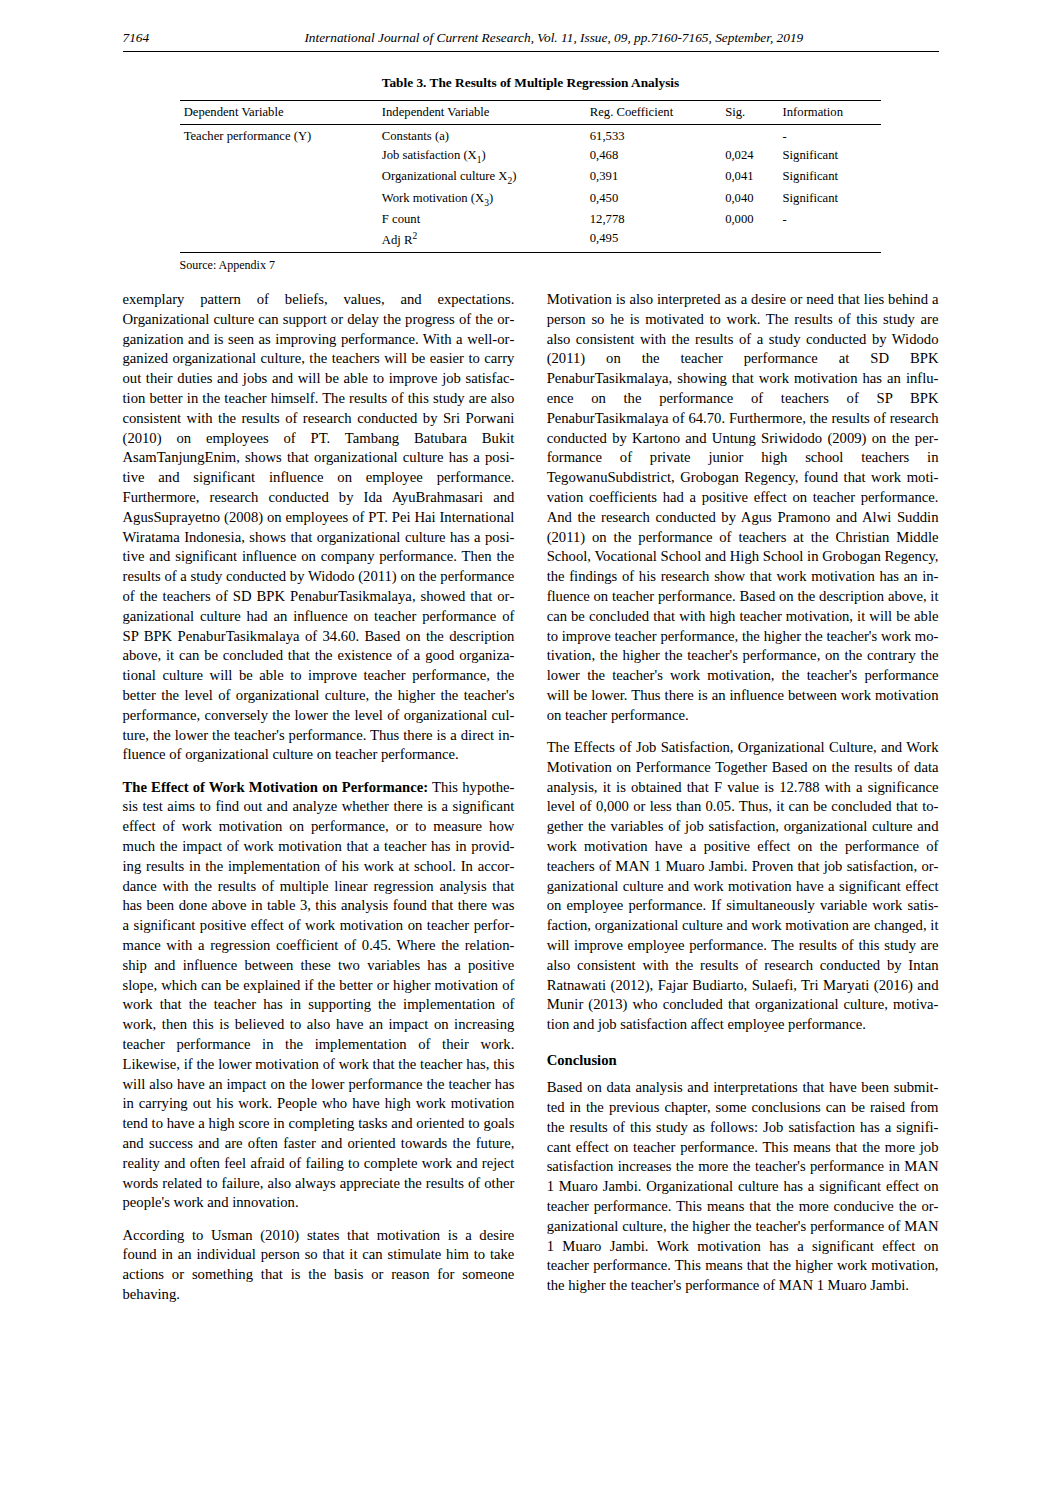7164 International Journal of Current Research, Vol. 11, Issue, 09, pp.7160-7165, September, 2019
Table 3. The Results of Multiple Regression Analysis
| Dependent Variable | Independent Variable | Reg. Coefficient | Sig. | Information |
| --- | --- | --- | --- | --- |
| Teacher performance (Y) | Constants (a) | 61,533 | | - |
| | Job satisfaction (X 1 ) | 0,468 | 0,024 | Significant |
| | Organizational culture X 2 ) | 0,391 | 0,041 | Significant |
| | Work motivation (X 3 ) | 0,450 | 0,040 | Significant |
| | F count | 12,778 | 0,000 | - |
| | Adj R 2 | 0,495 | | |
Source: Appendix 7
exemplary pattern of beliefs, values, and expectations. Organizational culture can support or delay the progress of the organization and is seen as improving performance. With a well-organized organizational culture, the teachers will be easier to carry out their duties and jobs and will be able to improve job satisfaction better in the teacher himself. The results of this study are also consistent with the results of research conducted by Sri Porwani (2010) on employees of PT. Tambang Batubara Bukit AsamTanjungEnim, shows that organizational culture has a positive and significant influence on employee performance. Furthermore, research conducted by Ida AyuBrahmasari and AgusSuprayetno (2008) on employees of PT. Pei Hai International Wiratama Indonesia, shows that organizational culture has a positive and significant influence on company performance. Then the results of a study conducted by Widodo (2011) on the performance of the teachers of SD BPK PenaburTasikmalaya, showed that organizational culture had an influence on teacher performance of SP BPK PenaburTasikmalaya of 34.60. Based on the description above, it can be concluded that the existence of a good organizational culture will be able to improve teacher performance, the better the level of organizational culture, the higher the teacher's performance, conversely the lower the level of organizational culture, the lower the teacher's performance. Thus there is a direct influence of organizational culture on teacher performance.
The Effect of Work Motivation on Performance: This hypothesis test aims to find out and analyze whether there is a significant effect of work motivation on performance, or to measure how much the impact of work motivation that a teacher has in providing results in the implementation of his work at school. In accordance with the results of multiple linear regression analysis that has been done above in table 3, this analysis found that there was a significant positive effect of work motivation on teacher performance with a regression coefficient of 0.45. Where the relationship and influence between these two variables has a positive slope, which can be explained if the better or higher motivation of work that the teacher has in supporting the implementation of work, then this is believed to also have an impact on increasing teacher performance in the implementation of their work. Likewise, if the lower motivation of work that the teacher has, this will also have an impact on the lower performance the teacher has in carrying out his work. People who have high work motivation tend to have a high score in completing tasks and oriented to goals and success and are often faster and oriented towards the future, reality and often feel afraid of failing to complete work and reject words related to failure, also always appreciate the results of other people's work and innovation.
According to Usman (2010) states that motivation is a desire found in an individual person so that it can stimulate him to take actions or something that is the basis or reason for someone behaving.
Motivation is also interpreted as a desire or need that lies behind a person so he is motivated to work. The results of this study are also consistent with the results of a study conducted by Widodo (2011) on the teacher performance at SD BPK PenaburTasikmalaya, showing that work motivation has an influence on the performance of teachers of SP BPK PenaburTasikmalaya of 64.70. Furthermore, the results of research conducted by Kartono and Untung Sriwidodo (2009) on the performance of private junior high school teachers in TegowanuSubdistrict, Grobogan Regency, found that work motivation coefficients had a positive effect on teacher performance. And the research conducted by Agus Pramono and Alwi Suddin (2011) on the performance of teachers at the Christian Middle School, Vocational School and High School in Grobogan Regency, the findings of his research show that work motivation has an influence on teacher performance. Based on the description above, it can be concluded that with high teacher motivation, it will be able to improve teacher performance, the higher the teacher's work motivation, the higher the teacher's performance, on the contrary the lower the teacher's work motivation, the teacher's performance will be lower. Thus there is an influence between work motivation on teacher performance.
The Effects of Job Satisfaction, Organizational Culture, and Work Motivation on Performance Together Based on the results of data analysis, it is obtained that F value is 12.788 with a significance level of 0,000 or less than 0.05. Thus, it can be concluded that together the variables of job satisfaction, organizational culture and work motivation have a positive effect on the performance of teachers of MAN 1 Muaro Jambi. Proven that job satisfaction, organizational culture and work motivation have a significant effect on employee performance. If simultaneously variable work satisfaction, organizational culture and work motivation are changed, it will improve employee performance. The results of this study are also consistent with the results of research conducted by Intan Ratnawati (2012), Fajar Budiarto, Sulaefi, Tri Maryati (2016) and Munir (2013) who concluded that organizational culture, motivation and job satisfaction affect employee performance.
Conclusion
Based on data analysis and interpretations that have been submitted in the previous chapter, some conclusions can be raised from the results of this study as follows: Job satisfaction has a significant effect on teacher performance. This means that the more job satisfaction increases the more the teacher's performance in MAN 1 Muaro Jambi. Organizational culture has a significant effect on teacher performance. This means that the more conducive the organizational culture, the higher the teacher's performance of MAN 1 Muaro Jambi. Work motivation has a significant effect on teacher performance. This means that the higher work motivation, the higher the teacher's performance of MAN 1 Muaro Jambi.